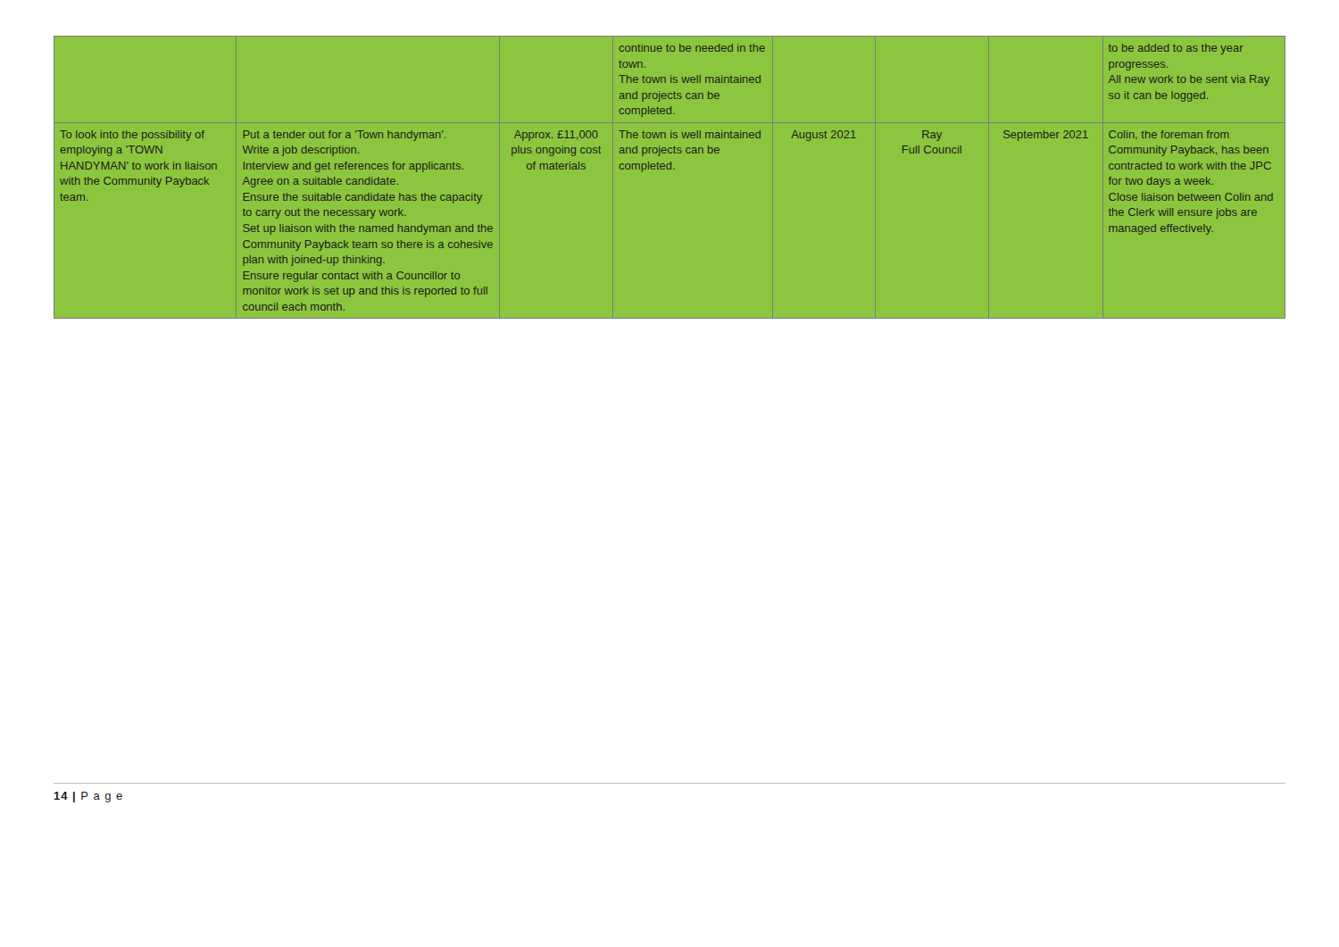| | | | continue to be needed in the town. The town is well maintained and projects can be completed. | | | | to be added to as the year progresses. All new work to be sent via Ray so it can be logged. |
| To look into the possibility of employing a 'TOWN HANDYMAN' to work in liaison with the Community Payback team. | Put a tender out for a 'Town handyman'. Write a job description. Interview and get references for applicants. Agree on a suitable candidate. Ensure the suitable candidate has the capacity to carry out the necessary work. Set up liaison with the named handyman and the Community Payback team so there is a cohesive plan with joined-up thinking. Ensure regular contact with a Councillor to monitor work is set up and this is reported to full council each month. | Approx. £11,000 plus ongoing cost of materials | The town is well maintained and projects can be completed. | August 2021 | Ray Full Council | September 2021 | Colin, the foreman from Community Payback, has been contracted to work with the JPC for two days a week. Close liaison between Colin and the Clerk will ensure jobs are managed effectively. |
14 | P a g e